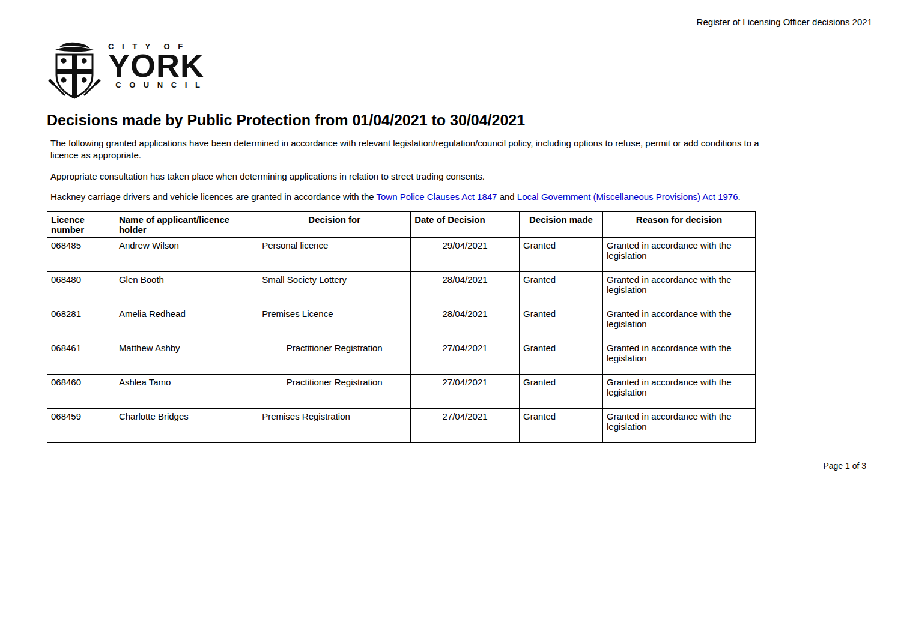Register of Licensing Officer decisions 2021
C I T Y O F
YORK
C O U N C I L
Decisions made by Public Protection from 01/04/2021 to 30/04/2021
The following granted applications have been determined in accordance with relevant legislation/regulation/council policy, including options to refuse, permit or add conditions to a licence as appropriate.
Appropriate consultation has taken place when determining applications in relation to street trading consents.
Hackney carriage drivers and vehicle licences are granted in accordance with the Town Police Clauses Act 1847 and Local Government (Miscellaneous Provisions) Act 1976.
| Licence number | Name of applicant/licence holder | Decision for | Date of Decision | Decision made | Reason for decision |
| --- | --- | --- | --- | --- | --- |
| 068485 | Andrew Wilson | Personal licence | 29/04/2021 | Granted | Granted in accordance with the legislation |
| 068480 | Glen Booth | Small Society Lottery | 28/04/2021 | Granted | Granted in accordance with the legislation |
| 068281 | Amelia Redhead | Premises Licence | 28/04/2021 | Granted | Granted in accordance with the legislation |
| 068461 | Matthew Ashby | Practitioner Registration | 27/04/2021 | Granted | Granted in accordance with the legislation |
| 068460 | Ashlea Tamo | Practitioner Registration | 27/04/2021 | Granted | Granted in accordance with the legislation |
| 068459 | Charlotte Bridges | Premises Registration | 27/04/2021 | Granted | Granted in accordance with the legislation |
Page 1 of 3